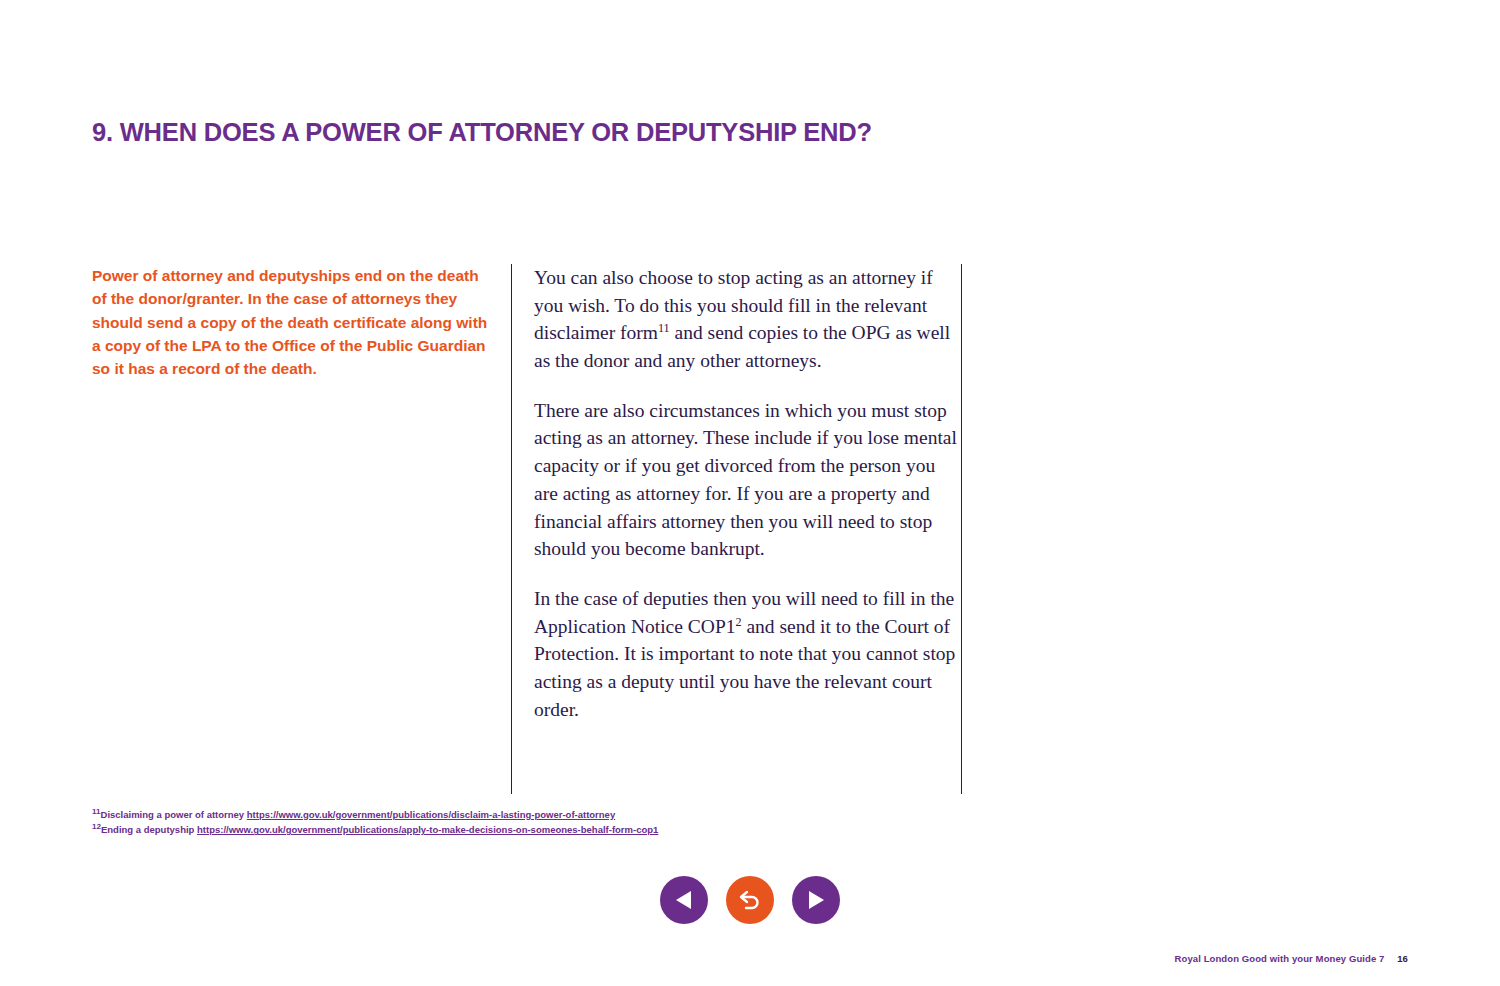9. WHEN DOES A POWER OF ATTORNEY OR DEPUTYSHIP END?
Power of attorney and deputyships end on the death of the donor/granter. In the case of attorneys they should send a copy of the death certificate along with a copy of the LPA to the Office of the Public Guardian so it has a record of the death.
You can also choose to stop acting as an attorney if you wish. To do this you should fill in the relevant disclaimer form11 and send copies to the OPG as well as the donor and any other attorneys.
There are also circumstances in which you must stop acting as an attorney. These include if you lose mental capacity or if you get divorced from the person you are acting as attorney for. If you are a property and financial affairs attorney then you will need to stop should you become bankrupt.
In the case of deputies then you will need to fill in the Application Notice COP12 and send it to the Court of Protection. It is important to note that you cannot stop acting as a deputy until you have the relevant court order.
11Disclaiming a power of attorney https://www.gov.uk/government/publications/disclaim-a-lasting-power-of-attorney
12Ending a deputyship https://www.gov.uk/government/publications/apply-to-make-decisions-on-someones-behalf-form-cop1
Royal London Good with your Money Guide 7 16